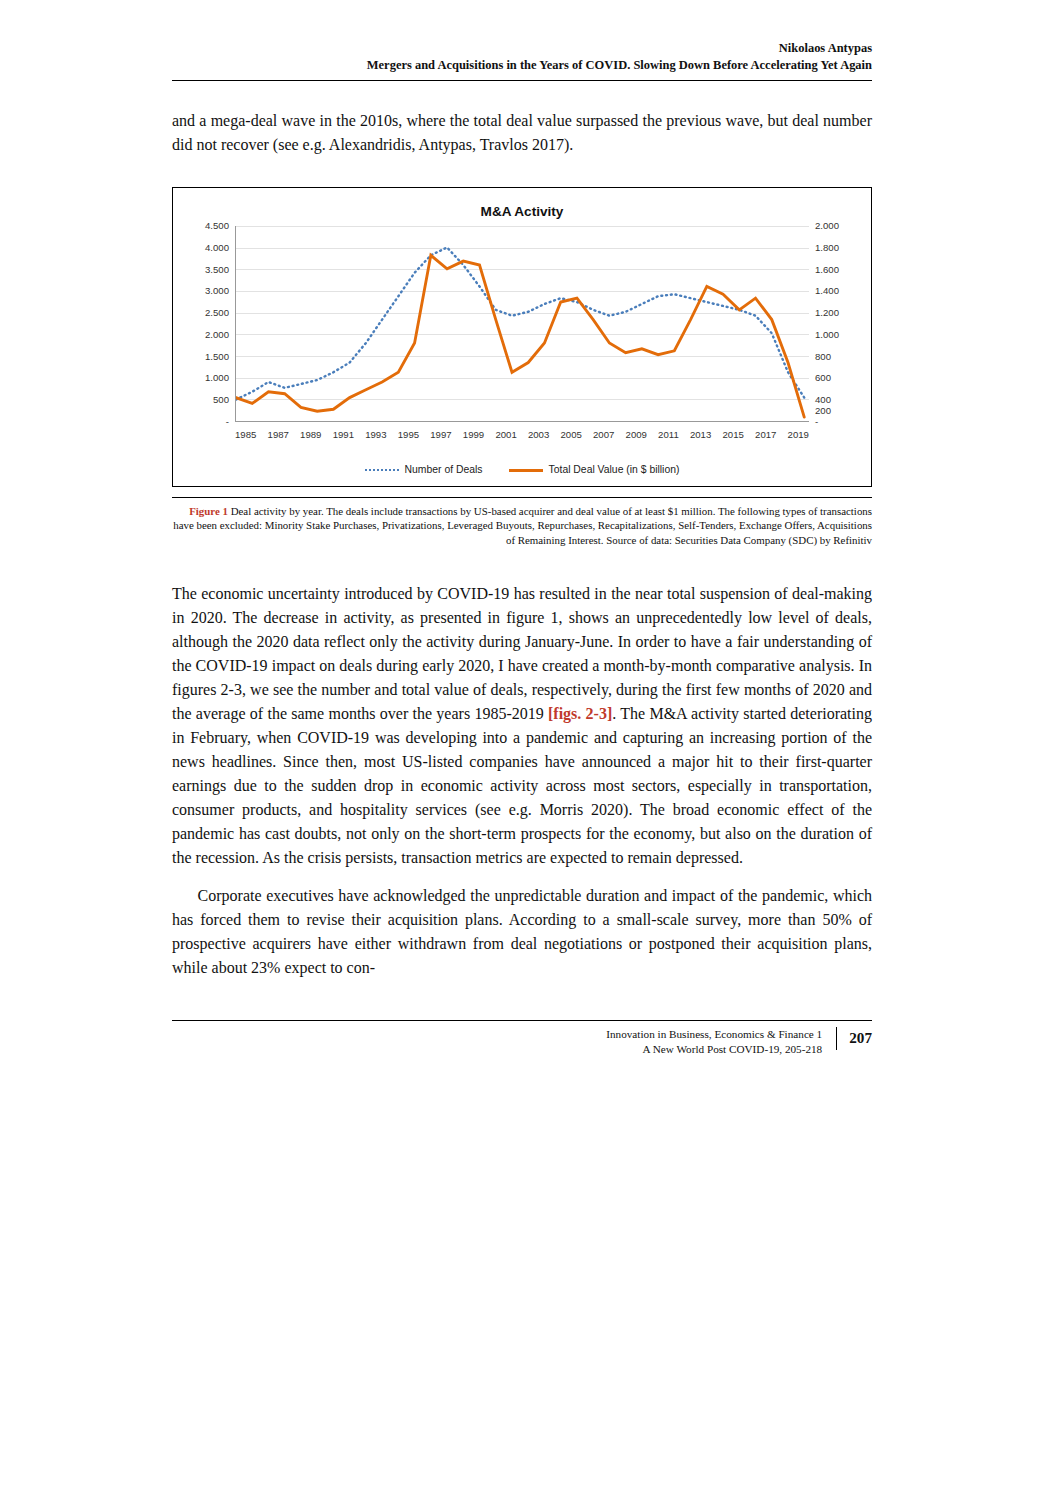Nikolaos Antypas
Mergers and Acquisitions in the Years of COVID. Slowing Down Before Accelerating Yet Again
and a mega-deal wave in the 2010s, where the total deal value surpassed the previous wave, but deal number did not recover (see e.g. Alexandridis, Antypas, Travlos 2017).
M&A Activity
4.500 4.000 3.500 3.000 2.500 2.000 1.500 1.000 500 -
2.000 1.800 1.600 1.400 1.200 1.000 800 600 400 200 -
198519871989199119931995199719992001200320052007200920112013201520172019
Number of Deals Total Deal Value (in $ billion)
Figure 1 Deal activity by year. The deals include transactions by US-based acquirer and deal value of at least $1 million. The following types of transactions have been excluded: Minority Stake Purchases, Privatizations, Leveraged Buyouts, Repurchases, Recapitalizations, Self-Tenders, Exchange Offers, Acquisitions of Remaining Interest. Source of data: Securities Data Company (SDC) by Refinitiv
The economic uncertainty introduced by COVID-19 has resulted in the near total suspension of deal-making in 2020. The decrease in activity, as presented in figure 1, shows an unprecedentedly low level of deals, although the 2020 data reflect only the activity during January-June. In order to have a fair understanding of the COVID-19 impact on deals during early 2020, I have created a month-by-month comparative analysis. In figures 2-3, we see the number and total value of deals, respectively, during the first few months of 2020 and the average of the same months over the years 1985-2019 [figs. 2-3]. The M&A activity started deteriorating in February, when COVID-19 was developing into a pandemic and capturing an increasing portion of the news headlines. Since then, most US-listed companies have announced a major hit to their first-quarter earnings due to the sudden drop in economic activity across most sectors, especially in transportation, consumer products, and hospitality services (see e.g. Morris 2020). The broad economic effect of the pandemic has cast doubts, not only on the short-term prospects for the economy, but also on the duration of the recession. As the crisis persists, transaction metrics are expected to remain depressed.
Corporate executives have acknowledged the unpredictable duration and impact of the pandemic, which has forced them to revise their acquisition plans. According to a small-scale survey, more than 50% of prospective acquirers have either withdrawn from deal negotiations or postponed their acquisition plans, while about 23% expect to con-
Innovation in Business, Economics & Finance 1
A New World Post COVID-19, 205-218
207